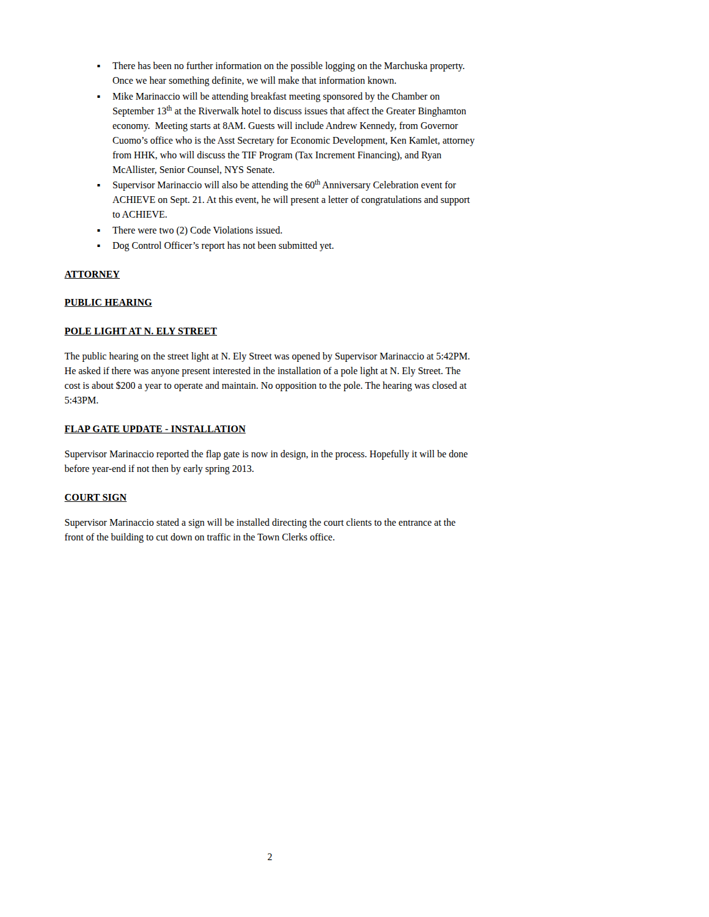There has been no further information on the possible logging on the Marchuska property. Once we hear something definite, we will make that information known.
Mike Marinaccio will be attending breakfast meeting sponsored by the Chamber on September 13th at the Riverwalk hotel to discuss issues that affect the Greater Binghamton economy. Meeting starts at 8AM. Guests will include Andrew Kennedy, from Governor Cuomo’s office who is the Asst Secretary for Economic Development, Ken Kamlet, attorney from HHK, who will discuss the TIF Program (Tax Increment Financing), and Ryan McAllister, Senior Counsel, NYS Senate.
Supervisor Marinaccio will also be attending the 60th Anniversary Celebration event for ACHIEVE on Sept. 21. At this event, he will present a letter of congratulations and support to ACHIEVE.
There were two (2) Code Violations issued.
Dog Control Officer’s report has not been submitted yet.
ATTORNEY
PUBLIC HEARING
POLE LIGHT AT N. ELY STREET
The public hearing on the street light at N. Ely Street was opened by Supervisor Marinaccio at 5:42PM. He asked if there was anyone present interested in the installation of a pole light at N. Ely Street. The cost is about $200 a year to operate and maintain. No opposition to the pole. The hearing was closed at 5:43PM.
FLAP GATE UPDATE - INSTALLATION
Supervisor Marinaccio reported the flap gate is now in design, in the process. Hopefully it will be done before year-end if not then by early spring 2013.
COURT SIGN
Supervisor Marinaccio stated a sign will be installed directing the court clients to the entrance at the front of the building to cut down on traffic in the Town Clerks office.
2